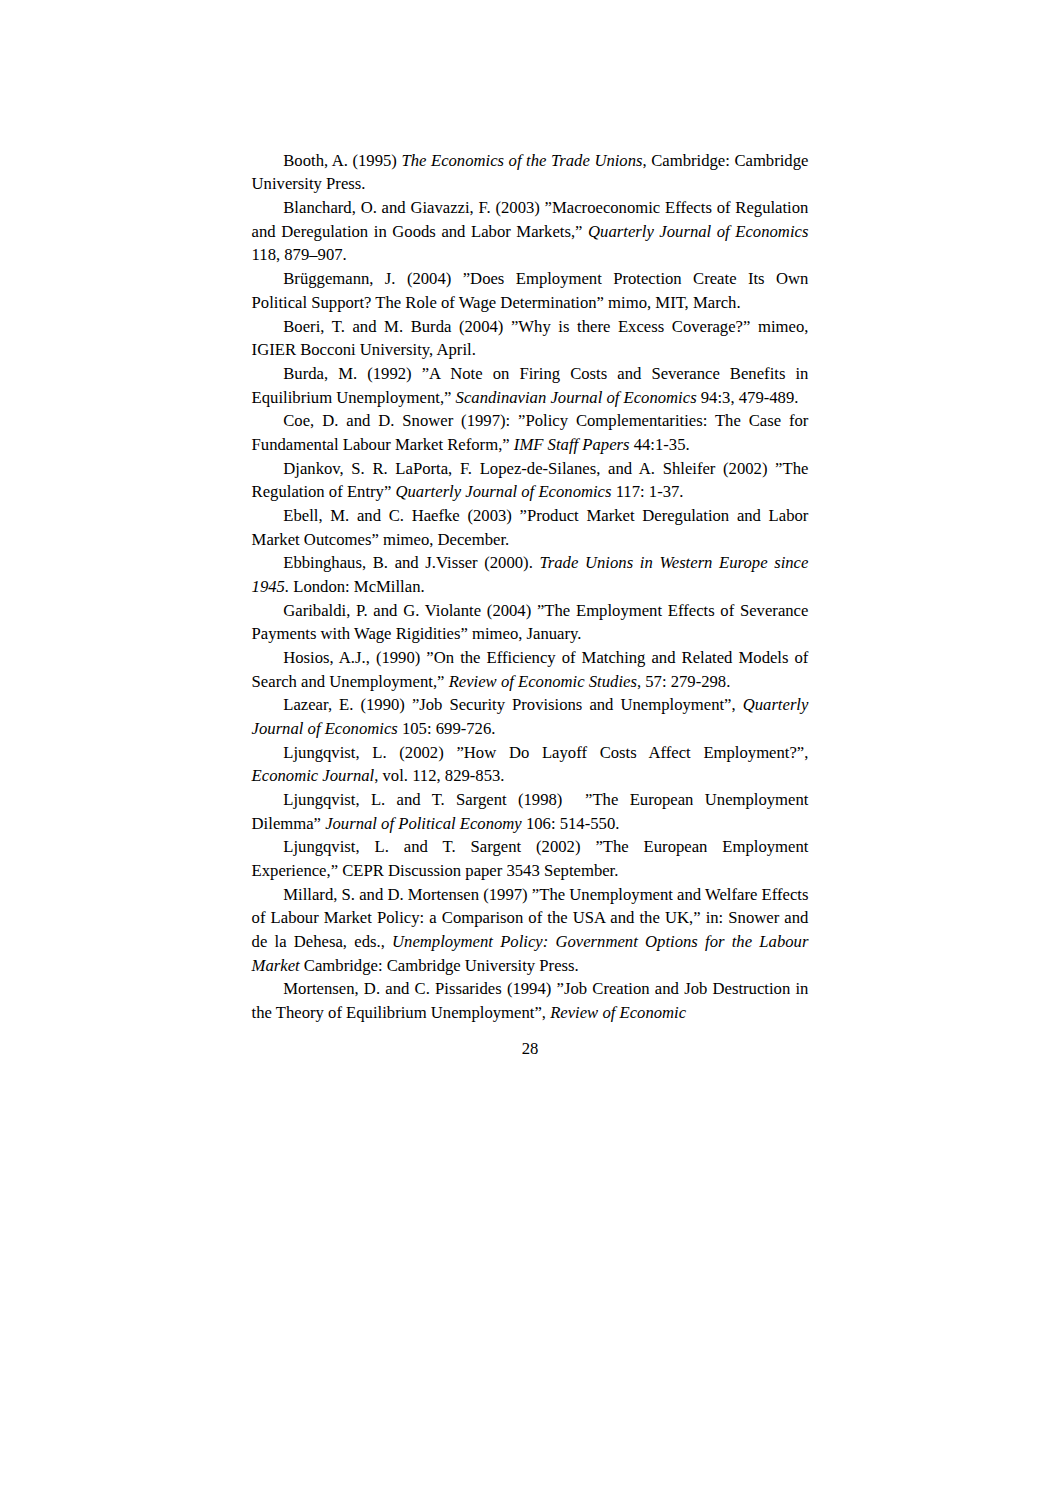Booth, A. (1995) The Economics of the Trade Unions, Cambridge: Cambridge University Press.
Blanchard, O. and Giavazzi, F. (2003) ”Macroeconomic Effects of Regulation and Deregulation in Goods and Labor Markets,” Quarterly Journal of Economics 118, 879–907.
Brüggemann, J. (2004) ”Does Employment Protection Create Its Own Political Support? The Role of Wage Determination” mimo, MIT, March.
Boeri, T. and M. Burda (2004) ”Why is there Excess Coverage?” mimeo, IGIER Bocconi University, April.
Burda, M. (1992) ”A Note on Firing Costs and Severance Benefits in Equilibrium Unemployment,” Scandinavian Journal of Economics 94:3, 479-489.
Coe, D. and D. Snower (1997): ”Policy Complementarities: The Case for Fundamental Labour Market Reform,” IMF Staff Papers 44:1-35.
Djankov, S. R. LaPorta, F. Lopez-de-Silanes, and A. Shleifer (2002) ”The Regulation of Entry” Quarterly Journal of Economics 117: 1-37.
Ebell, M. and C. Haefke (2003) ”Product Market Deregulation and Labor Market Outcomes” mimeo, December.
Ebbinghaus, B. and J.Visser (2000). Trade Unions in Western Europe since 1945. London: McMillan.
Garibaldi, P. and G. Violante (2004) ”The Employment Effects of Severance Payments with Wage Rigidities” mimeo, January.
Hosios, A.J., (1990) ”On the Efficiency of Matching and Related Models of Search and Unemployment,” Review of Economic Studies, 57: 279-298.
Lazear, E. (1990) ”Job Security Provisions and Unemployment”, Quarterly Journal of Economics 105: 699-726.
Ljungqvist, L. (2002) ”How Do Layoff Costs Affect Employment?”, Economic Journal, vol. 112, 829-853.
Ljungqvist, L. and T. Sargent (1998) ”The European Unemployment Dilemma” Journal of Political Economy 106: 514-550.
Ljungqvist, L. and T. Sargent (2002) ”The European Employment Experience,” CEPR Discussion paper 3543 September.
Millard, S. and D. Mortensen (1997) ”The Unemployment and Welfare Effects of Labour Market Policy: a Comparison of the USA and the UK,” in: Snower and de la Dehesa, eds., Unemployment Policy: Government Options for the Labour Market Cambridge: Cambridge University Press.
Mortensen, D. and C. Pissarides (1994) ”Job Creation and Job Destruction in the Theory of Equilibrium Unemployment”, Review of Economic
28